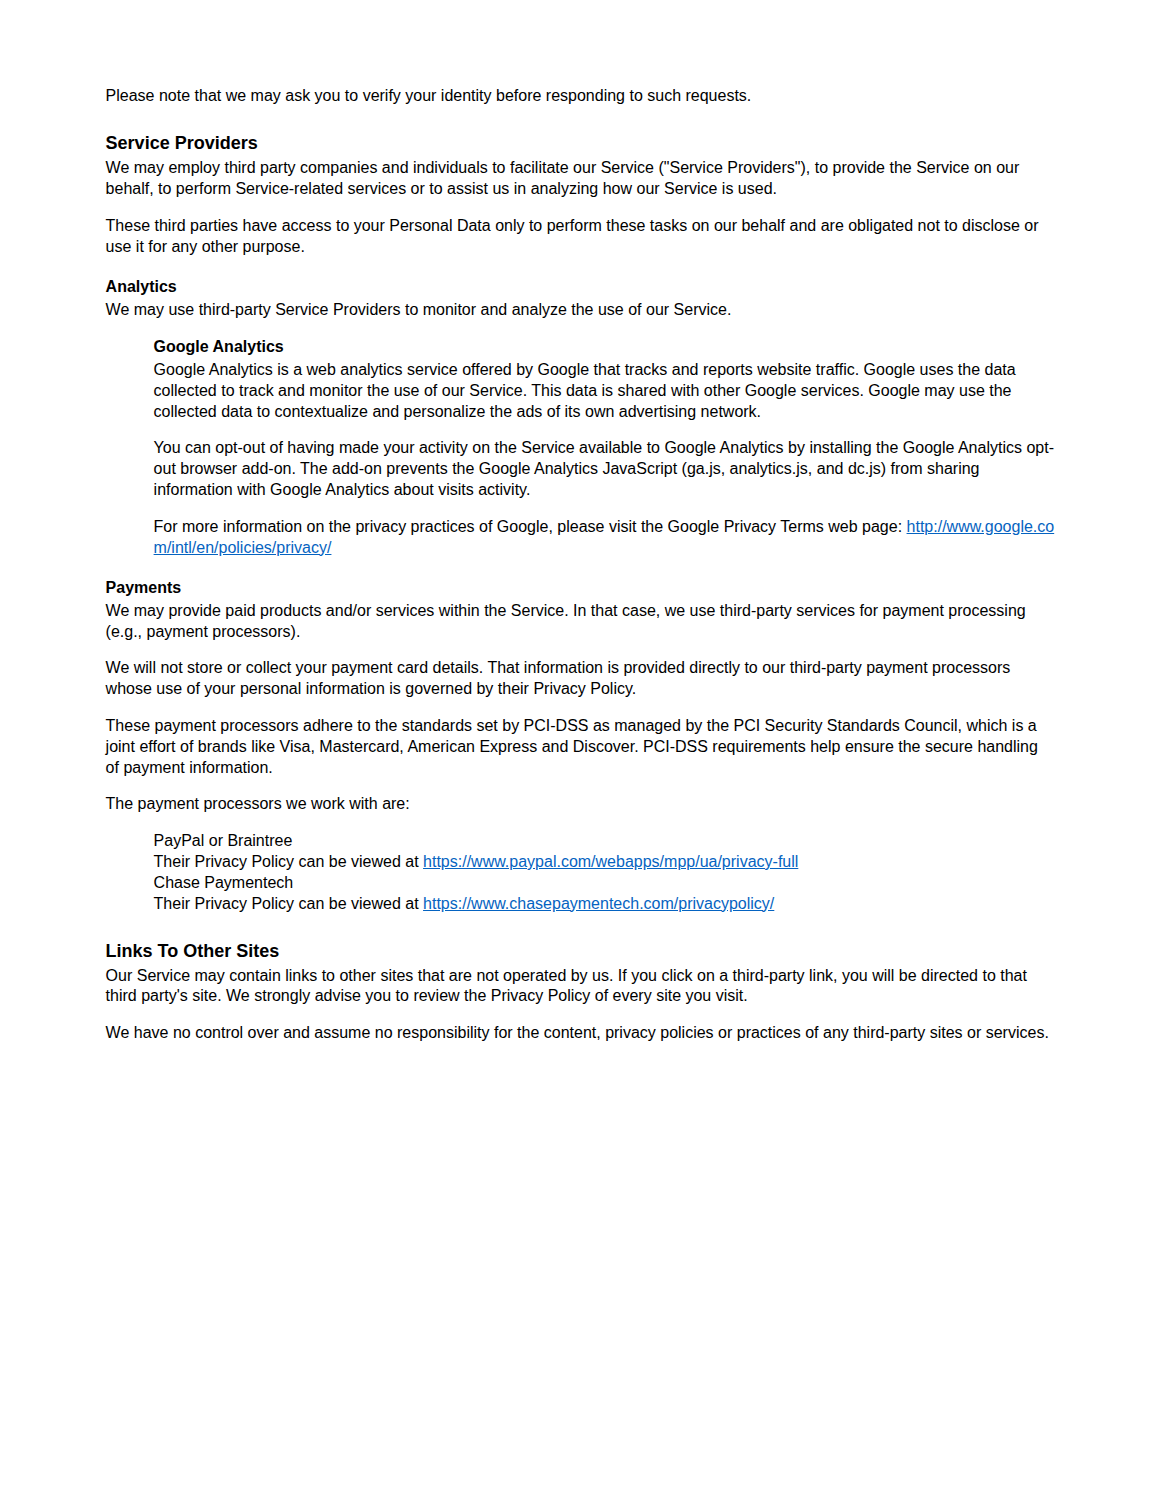Please note that we may ask you to verify your identity before responding to such requests.
Service Providers
We may employ third party companies and individuals to facilitate our Service ("Service Providers"), to provide the Service on our behalf, to perform Service-related services or to assist us in analyzing how our Service is used.
These third parties have access to your Personal Data only to perform these tasks on our behalf and are obligated not to disclose or use it for any other purpose.
Analytics
We may use third-party Service Providers to monitor and analyze the use of our Service.
Google Analytics
Google Analytics is a web analytics service offered by Google that tracks and reports website traffic. Google uses the data collected to track and monitor the use of our Service. This data is shared with other Google services. Google may use the collected data to contextualize and personalize the ads of its own advertising network.
You can opt-out of having made your activity on the Service available to Google Analytics by installing the Google Analytics opt-out browser add-on. The add-on prevents the Google Analytics JavaScript (ga.js, analytics.js, and dc.js) from sharing information with Google Analytics about visits activity.
For more information on the privacy practices of Google, please visit the Google Privacy Terms web page: http://www.google.com/intl/en/policies/privacy/
Payments
We may provide paid products and/or services within the Service. In that case, we use third-party services for payment processing (e.g., payment processors).
We will not store or collect your payment card details. That information is provided directly to our third-party payment processors whose use of your personal information is governed by their Privacy Policy.
These payment processors adhere to the standards set by PCI-DSS as managed by the PCI Security Standards Council, which is a joint effort of brands like Visa, Mastercard, American Express and Discover. PCI-DSS requirements help ensure the secure handling of payment information.
The payment processors we work with are:
PayPal or Braintree
Their Privacy Policy can be viewed at https://www.paypal.com/webapps/mpp/ua/privacy-full
Chase Paymentech
Their Privacy Policy can be viewed at https://www.chasepaymentech.com/privacypolicy/
Links To Other Sites
Our Service may contain links to other sites that are not operated by us. If you click on a third-party link, you will be directed to that third party's site. We strongly advise you to review the Privacy Policy of every site you visit.
We have no control over and assume no responsibility for the content, privacy policies or practices of any third-party sites or services.